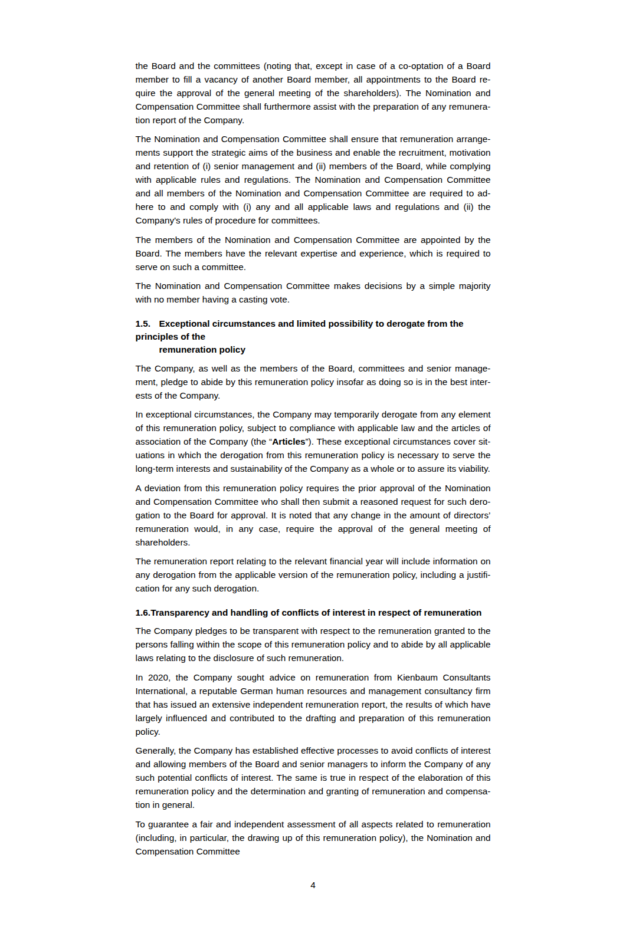the Board and the committees (noting that, except in case of a co-optation of a Board member to fill a vacancy of another Board member, all appointments to the Board require the approval of the general meeting of the shareholders). The Nomination and Compensation Committee shall furthermore assist with the preparation of any remuneration report of the Company.
The Nomination and Compensation Committee shall ensure that remuneration arrangements support the strategic aims of the business and enable the recruitment, motivation and retention of (i) senior management and (ii) members of the Board, while complying with applicable rules and regulations. The Nomination and Compensation Committee and all members of the Nomination and Compensation Committee are required to adhere to and comply with (i) any and all applicable laws and regulations and (ii) the Company's rules of procedure for committees.
The members of the Nomination and Compensation Committee are appointed by the Board. The members have the relevant expertise and experience, which is required to serve on such a committee.
The Nomination and Compensation Committee makes decisions by a simple majority with no member having a casting vote.
1.5. Exceptional circumstances and limited possibility to derogate from the principles of the remuneration policy
The Company, as well as the members of the Board, committees and senior management, pledge to abide by this remuneration policy insofar as doing so is in the best interests of the Company.
In exceptional circumstances, the Company may temporarily derogate from any element of this remuneration policy, subject to compliance with applicable law and the articles of association of the Company (the “Articles”). These exceptional circumstances cover situations in which the derogation from this remuneration policy is necessary to serve the long-term interests and sustainability of the Company as a whole or to assure its viability.
A deviation from this remuneration policy requires the prior approval of the Nomination and Compensation Committee who shall then submit a reasoned request for such derogation to the Board for approval. It is noted that any change in the amount of directors’ remuneration would, in any case, require the approval of the general meeting of shareholders.
The remuneration report relating to the relevant financial year will include information on any derogation from the applicable version of the remuneration policy, including a justification for any such derogation.
1.6. Transparency and handling of conflicts of interest in respect of remuneration
The Company pledges to be transparent with respect to the remuneration granted to the persons falling within the scope of this remuneration policy and to abide by all applicable laws relating to the disclosure of such remuneration.
In 2020, the Company sought advice on remuneration from Kienbaum Consultants International, a reputable German human resources and management consultancy firm that has issued an extensive independent remuneration report, the results of which have largely influenced and contributed to the drafting and preparation of this remuneration policy.
Generally, the Company has established effective processes to avoid conflicts of interest and allowing members of the Board and senior managers to inform the Company of any such potential conflicts of interest. The same is true in respect of the elaboration of this remuneration policy and the determination and granting of remuneration and compensation in general.
To guarantee a fair and independent assessment of all aspects related to remuneration (including, in particular, the drawing up of this remuneration policy), the Nomination and Compensation Committee
4